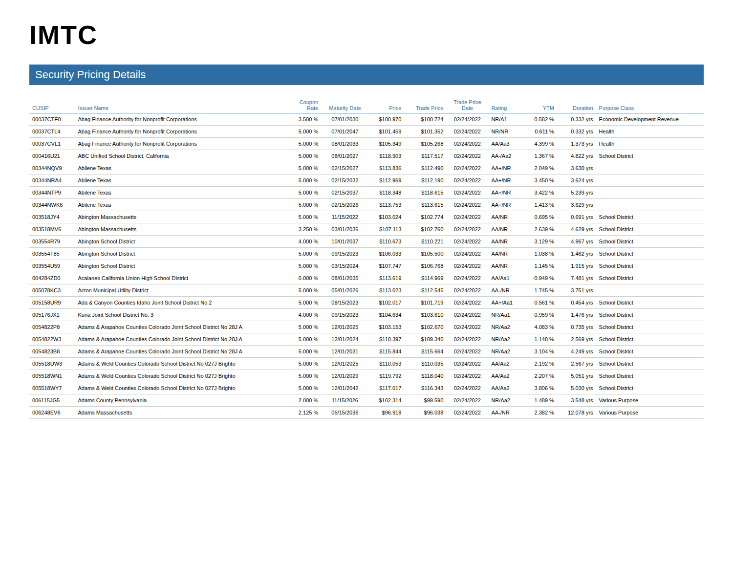IMTC
Security Pricing Details
| CUSIP | Issuer Name | Coupon Rate | Maturity Date | Price | Trade Price | Trade Price Date | Rating | YTM | Duration | Purpose Class |
| --- | --- | --- | --- | --- | --- | --- | --- | --- | --- | --- |
| 00037CTE0 | Abag Finance Authority for Nonprofit Corporations | 3.500 % | 07/01/2030 | $100.970 | $100.724 | 02/24/2022 | NR/A1 | 0.582 % | 0.332 yrs | Economic Development Revenue |
| 00037CTL4 | Abag Finance Authority for Nonprofit Corporations | 5.000 % | 07/01/2047 | $101.459 | $101.352 | 02/24/2022 | NR/NR | 0.611 % | 0.332 yrs | Health |
| 00037CVL1 | Abag Finance Authority for Nonprofit Corporations | 5.000 % | 08/01/2033 | $105.349 | $105.268 | 02/24/2022 | AA/Aa3 | 4.399 % | 1.373 yrs | Health |
| 000416U21 | ABC Unified School District, California | 5.000 % | 08/01/2027 | $118.903 | $117.517 | 02/24/2022 | AA-/Aa2 | 1.367 % | 4.822 yrs | School District |
| 00344NQV9 | Abilene Texas | 5.000 % | 02/15/2027 | $113.836 | $112.490 | 02/24/2022 | AA+/NR | 2.049 % | 3.630 yrs | |
| 00344NRA4 | Abilene Texas | 5.000 % | 02/15/2032 | $112.969 | $112.190 | 02/24/2022 | AA+/NR | 3.450 % | 3.624 yrs | |
| 00344NTP9 | Abilene Texas | 5.000 % | 02/15/2037 | $118.348 | $118.615 | 02/24/2022 | AA+/NR | 3.422 % | 5.239 yrs | |
| 00344NWK6 | Abilene Texas | 5.000 % | 02/15/2026 | $113.753 | $113.615 | 02/24/2022 | AA+/NR | 1.413 % | 3.629 yrs | |
| 003518JY4 | Abington Massachusetts | 5.000 % | 11/15/2022 | $103.024 | $102.774 | 02/24/2022 | AA/NR | 0.695 % | 0.691 yrs | School District |
| 003518MV6 | Abington Massachusetts | 3.250 % | 03/01/2036 | $107.113 | $102.760 | 02/24/2022 | AA/NR | 2.639 % | 4.629 yrs | School District |
| 003554R79 | Abington School District | 4.000 % | 10/01/2037 | $110.673 | $110.221 | 02/24/2022 | AA/NR | 3.129 % | 4.967 yrs | School District |
| 003554T85 | Abington School District | 5.000 % | 09/15/2023 | $106.033 | $105.500 | 02/24/2022 | AA/NR | 1.038 % | 1.462 yrs | School District |
| 003554U59 | Abington School District | 5.000 % | 03/15/2024 | $107.747 | $106.768 | 02/24/2022 | AA/NR | 1.145 % | 1.915 yrs | School District |
| 004284ZD0 | Acalanes California Union High School District | 0.000 % | 08/01/2035 | $113.619 | $114.969 | 02/24/2022 | AA/Aa1 | -0.949 % | 7.481 yrs | School District |
| 005078KC3 | Acton Municipal Utility District | 5.000 % | 05/01/2026 | $113.023 | $112.545 | 02/24/2022 | AA-/NR | 1.745 % | 3.751 yrs | |
| 005158UR9 | Ada & Canyon Counties Idaho Joint School District No 2 | 5.000 % | 08/15/2023 | $102.017 | $101.719 | 02/24/2022 | AA+/Aa1 | 0.561 % | 0.454 yrs | School District |
| 005176JX1 | Kuna Joint School District No. 3 | 4.000 % | 09/15/2023 | $104.634 | $103.610 | 02/24/2022 | NR/Aa1 | 0.959 % | 1.476 yrs | School District |
| 0054822P8 | Adams & Arapahoe Counties Colorado Joint School District No 28J A | 5.000 % | 12/01/2025 | $103.153 | $102.670 | 02/24/2022 | NR/Aa2 | 4.083 % | 0.735 yrs | School District |
| 0054822W3 | Adams & Arapahoe Counties Colorado Joint School District No 28J A | 5.000 % | 12/01/2024 | $110.397 | $109.340 | 02/24/2022 | NR/Aa2 | 1.148 % | 2.569 yrs | School District |
| 0054823B8 | Adams & Arapahoe Counties Colorado Joint School District No 28J A | 5.000 % | 12/01/2031 | $115.844 | $115.664 | 02/24/2022 | NR/Aa2 | 3.104 % | 4.249 yrs | School District |
| 005518UW3 | Adams & Weld Counties Colorado School District No 027J Brighto | 5.000 % | 12/01/2025 | $110.053 | $110.035 | 02/24/2022 | AA/Aa2 | 2.192 % | 2.567 yrs | School District |
| 005518WN1 | Adams & Weld Counties Colorado School District No 027J Brighto | 5.000 % | 12/01/2029 | $119.792 | $118.040 | 02/24/2022 | AA/Aa2 | 2.207 % | 5.051 yrs | School District |
| 005518WY7 | Adams & Weld Counties Colorado School District No 027J Brighto | 5.000 % | 12/01/2042 | $117.017 | $116.343 | 02/24/2022 | AA/Aa2 | 3.806 % | 5.030 yrs | School District |
| 006115JG5 | Adams County Pennsylvania | 2.000 % | 11/15/2026 | $102.314 | $99.590 | 02/24/2022 | NR/Aa2 | 1.489 % | 3.548 yrs | Various Purpose |
| 006248EV6 | Adams Massachusetts | 2.125 % | 05/15/2036 | $96.918 | $96.038 | 02/24/2022 | AA-/NR | 2.382 % | 12.078 yrs | Various Purpose |